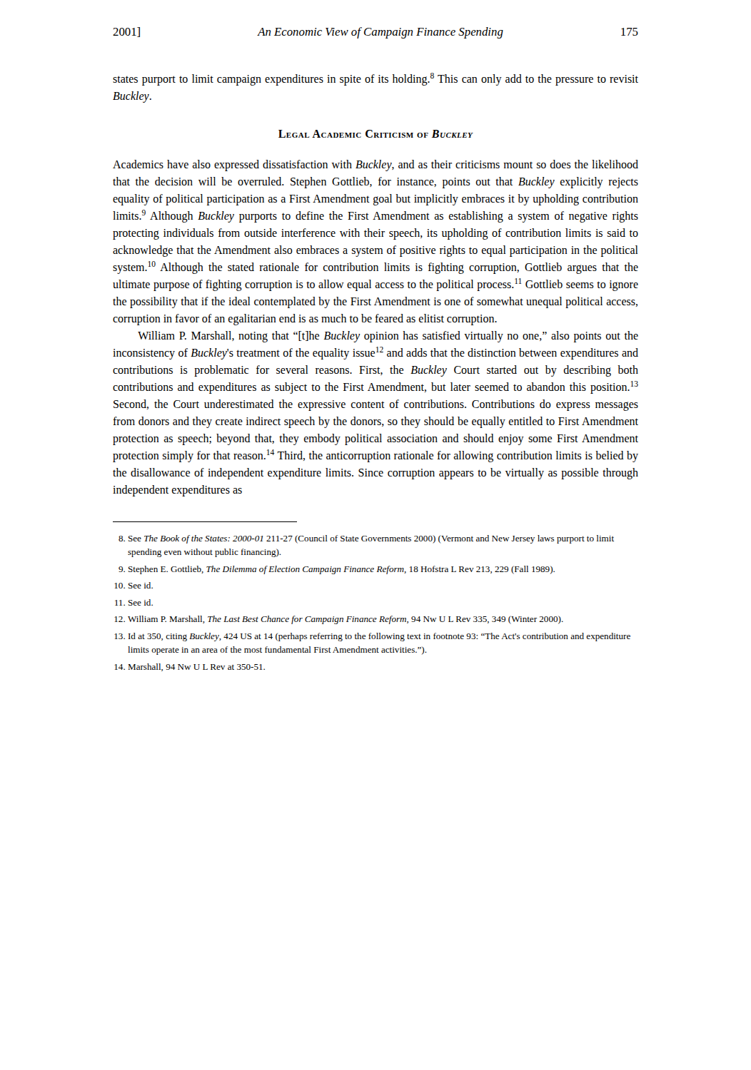2001] An Economic View of Campaign Finance Spending 175
states purport to limit campaign expenditures in spite of its holding.8 This can only add to the pressure to revisit Buckley.
Legal Academic Criticism of Buckley
Academics have also expressed dissatisfaction with Buckley, and as their criticisms mount so does the likelihood that the decision will be overruled. Stephen Gottlieb, for instance, points out that Buckley explicitly rejects equality of political participation as a First Amendment goal but implicitly embraces it by upholding contribution limits.9 Although Buckley purports to define the First Amendment as establishing a system of negative rights protecting individuals from outside interference with their speech, its upholding of contribution limits is said to acknowledge that the Amendment also embraces a system of positive rights to equal participation in the political system.10 Although the stated rationale for contribution limits is fighting corruption, Gottlieb argues that the ultimate purpose of fighting corruption is to allow equal access to the political process.11 Gottlieb seems to ignore the possibility that if the ideal contemplated by the First Amendment is one of somewhat unequal political access, corruption in favor of an egalitarian end is as much to be feared as elitist corruption.
William P. Marshall, noting that “[t]he Buckley opinion has satisfied virtually no one,” also points out the inconsistency of Buckley's treatment of the equality issue12 and adds that the distinction between expenditures and contributions is problematic for several reasons. First, the Buckley Court started out by describing both contributions and expenditures as subject to the First Amendment, but later seemed to abandon this position.13 Second, the Court underestimated the expressive content of contributions. Contributions do express messages from donors and they create indirect speech by the donors, so they should be equally entitled to First Amendment protection as speech; beyond that, they embody political association and should enjoy some First Amendment protection simply for that reason.14 Third, the anticorruption rationale for allowing contribution limits is belied by the disallowance of independent expenditure limits. Since corruption appears to be virtually as possible through independent expenditures as
See The Book of the States: 2000-01 211-27 (Council of State Governments 2000) (Vermont and New Jersey laws purport to limit spending even without public financing).
Stephen E. Gottlieb, The Dilemma of Election Campaign Finance Reform, 18 Hofstra L Rev 213, 229 (Fall 1989).
See id.
See id.
William P. Marshall, The Last Best Chance for Campaign Finance Reform, 94 Nw U L Rev 335, 349 (Winter 2000).
Id at 350, citing Buckley, 424 US at 14 (perhaps referring to the following text in footnote 93: “The Act's contribution and expenditure limits operate in an area of the most fundamental First Amendment activities.”).
Marshall, 94 Nw U L Rev at 350-51.